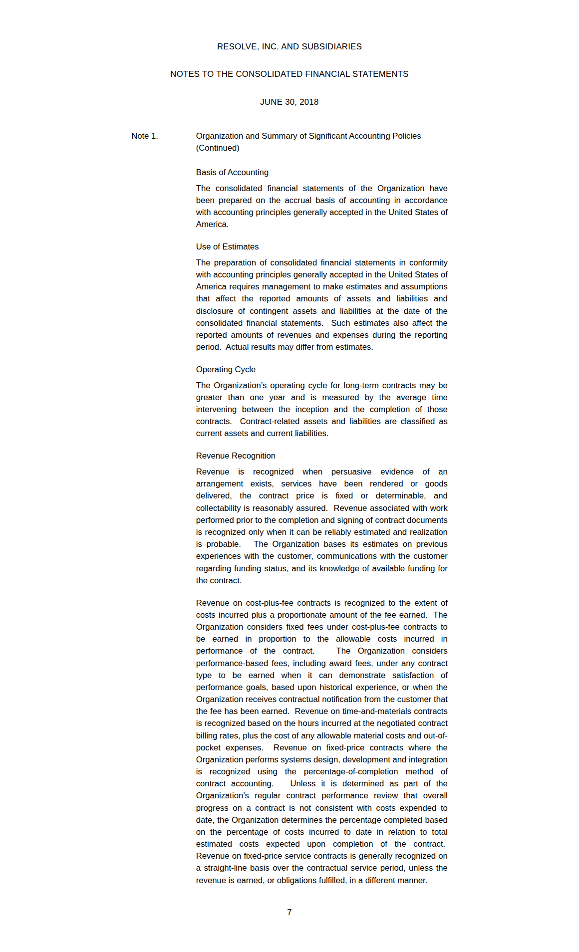RESOLVE, INC. AND SUBSIDIARIES
NOTES TO THE CONSOLIDATED FINANCIAL STATEMENTS
JUNE 30, 2018
Note 1.
Organization and Summary of Significant Accounting Policies (Continued)
Basis of Accounting
The consolidated financial statements of the Organization have been prepared on the accrual basis of accounting in accordance with accounting principles generally accepted in the United States of America.
Use of Estimates
The preparation of consolidated financial statements in conformity with accounting principles generally accepted in the United States of America requires management to make estimates and assumptions that affect the reported amounts of assets and liabilities and disclosure of contingent assets and liabilities at the date of the consolidated financial statements. Such estimates also affect the reported amounts of revenues and expenses during the reporting period. Actual results may differ from estimates.
Operating Cycle
The Organization’s operating cycle for long-term contracts may be greater than one year and is measured by the average time intervening between the inception and the completion of those contracts. Contract-related assets and liabilities are classified as current assets and current liabilities.
Revenue Recognition
Revenue is recognized when persuasive evidence of an arrangement exists, services have been rendered or goods delivered, the contract price is fixed or determinable, and collectability is reasonably assured. Revenue associated with work performed prior to the completion and signing of contract documents is recognized only when it can be reliably estimated and realization is probable. The Organization bases its estimates on previous experiences with the customer, communications with the customer regarding funding status, and its knowledge of available funding for the contract.
Revenue on cost-plus-fee contracts is recognized to the extent of costs incurred plus a proportionate amount of the fee earned. The Organization considers fixed fees under cost-plus-fee contracts to be earned in proportion to the allowable costs incurred in performance of the contract. The Organization considers performance-based fees, including award fees, under any contract type to be earned when it can demonstrate satisfaction of performance goals, based upon historical experience, or when the Organization receives contractual notification from the customer that the fee has been earned. Revenue on time-and-materials contracts is recognized based on the hours incurred at the negotiated contract billing rates, plus the cost of any allowable material costs and out-of-pocket expenses. Revenue on fixed-price contracts where the Organization performs systems design, development and integration is recognized using the percentage-of-completion method of contract accounting. Unless it is determined as part of the Organization’s regular contract performance review that overall progress on a contract is not consistent with costs expended to date, the Organization determines the percentage completed based on the percentage of costs incurred to date in relation to total estimated costs expected upon completion of the contract. Revenue on fixed-price service contracts is generally recognized on a straight-line basis over the contractual service period, unless the revenue is earned, or obligations fulfilled, in a different manner.
7